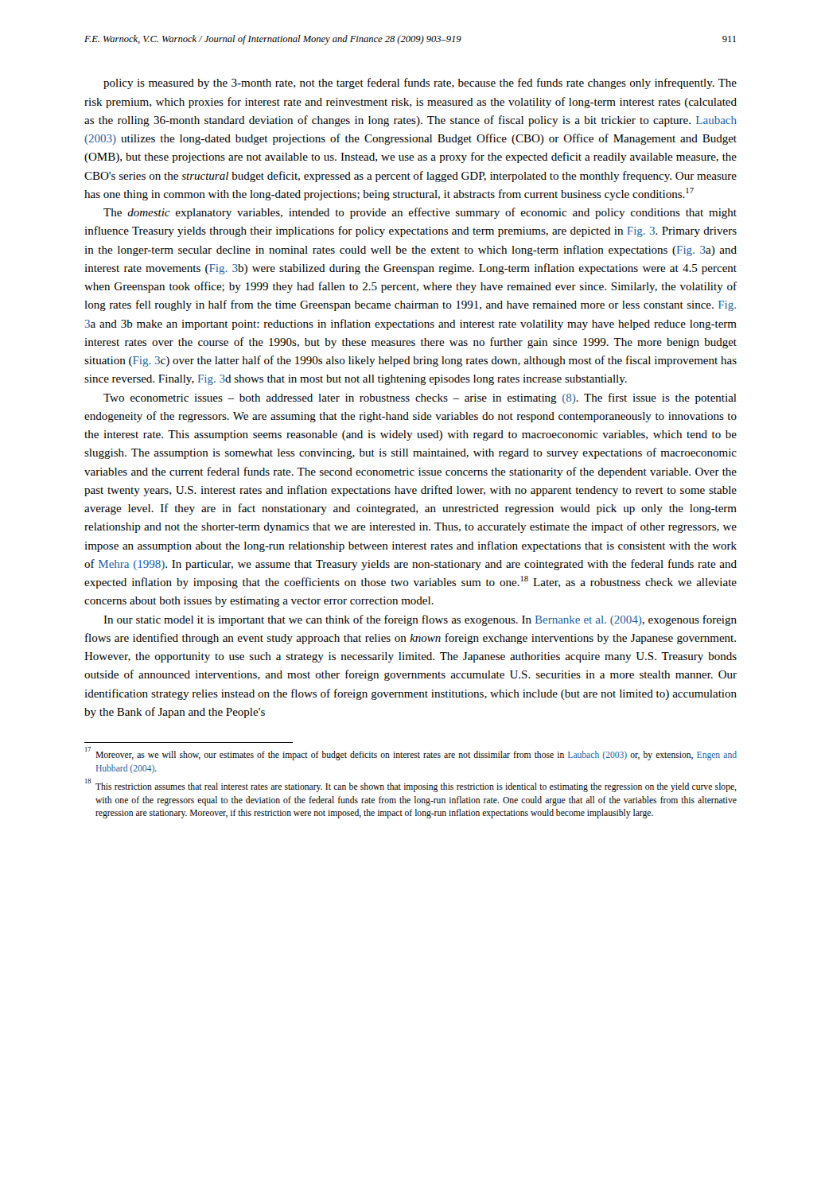F.E. Warnock, V.C. Warnock / Journal of International Money and Finance 28 (2009) 903–919 911
policy is measured by the 3-month rate, not the target federal funds rate, because the fed funds rate changes only infrequently. The risk premium, which proxies for interest rate and reinvestment risk, is measured as the volatility of long-term interest rates (calculated as the rolling 36-month standard deviation of changes in long rates). The stance of fiscal policy is a bit trickier to capture. Laubach (2003) utilizes the long-dated budget projections of the Congressional Budget Office (CBO) or Office of Management and Budget (OMB), but these projections are not available to us. Instead, we use as a proxy for the expected deficit a readily available measure, the CBO's series on the structural budget deficit, expressed as a percent of lagged GDP, interpolated to the monthly frequency. Our measure has one thing in common with the long-dated projections; being structural, it abstracts from current business cycle conditions.17
The domestic explanatory variables, intended to provide an effective summary of economic and policy conditions that might influence Treasury yields through their implications for policy expectations and term premiums, are depicted in Fig. 3. Primary drivers in the longer-term secular decline in nominal rates could well be the extent to which long-term inflation expectations (Fig. 3a) and interest rate movements (Fig. 3b) were stabilized during the Greenspan regime. Long-term inflation expectations were at 4.5 percent when Greenspan took office; by 1999 they had fallen to 2.5 percent, where they have remained ever since. Similarly, the volatility of long rates fell roughly in half from the time Greenspan became chairman to 1991, and have remained more or less constant since. Fig. 3a and 3b make an important point: reductions in inflation expectations and interest rate volatility may have helped reduce long-term interest rates over the course of the 1990s, but by these measures there was no further gain since 1999. The more benign budget situation (Fig. 3c) over the latter half of the 1990s also likely helped bring long rates down, although most of the fiscal improvement has since reversed. Finally, Fig. 3d shows that in most but not all tightening episodes long rates increase substantially.
Two econometric issues – both addressed later in robustness checks – arise in estimating (8). The first issue is the potential endogeneity of the regressors. We are assuming that the right-hand side variables do not respond contemporaneously to innovations to the interest rate. This assumption seems reasonable (and is widely used) with regard to macroeconomic variables, which tend to be sluggish. The assumption is somewhat less convincing, but is still maintained, with regard to survey expectations of macroeconomic variables and the current federal funds rate. The second econometric issue concerns the stationarity of the dependent variable. Over the past twenty years, U.S. interest rates and inflation expectations have drifted lower, with no apparent tendency to revert to some stable average level. If they are in fact nonstationary and cointegrated, an unrestricted regression would pick up only the long-term relationship and not the shorter-term dynamics that we are interested in. Thus, to accurately estimate the impact of other regressors, we impose an assumption about the long-run relationship between interest rates and inflation expectations that is consistent with the work of Mehra (1998). In particular, we assume that Treasury yields are non-stationary and are cointegrated with the federal funds rate and expected inflation by imposing that the coefficients on those two variables sum to one.18 Later, as a robustness check we alleviate concerns about both issues by estimating a vector error correction model.
In our static model it is important that we can think of the foreign flows as exogenous. In Bernanke et al. (2004), exogenous foreign flows are identified through an event study approach that relies on known foreign exchange interventions by the Japanese government. However, the opportunity to use such a strategy is necessarily limited. The Japanese authorities acquire many U.S. Treasury bonds outside of announced interventions, and most other foreign governments accumulate U.S. securities in a more stealth manner. Our identification strategy relies instead on the flows of foreign government institutions, which include (but are not limited to) accumulation by the Bank of Japan and the People's
17 Moreover, as we will show, our estimates of the impact of budget deficits on interest rates are not dissimilar from those in Laubach (2003) or, by extension, Engen and Hubbard (2004).
18 This restriction assumes that real interest rates are stationary. It can be shown that imposing this restriction is identical to estimating the regression on the yield curve slope, with one of the regressors equal to the deviation of the federal funds rate from the long-run inflation rate. One could argue that all of the variables from this alternative regression are stationary. Moreover, if this restriction were not imposed, the impact of long-run inflation expectations would become implausibly large.